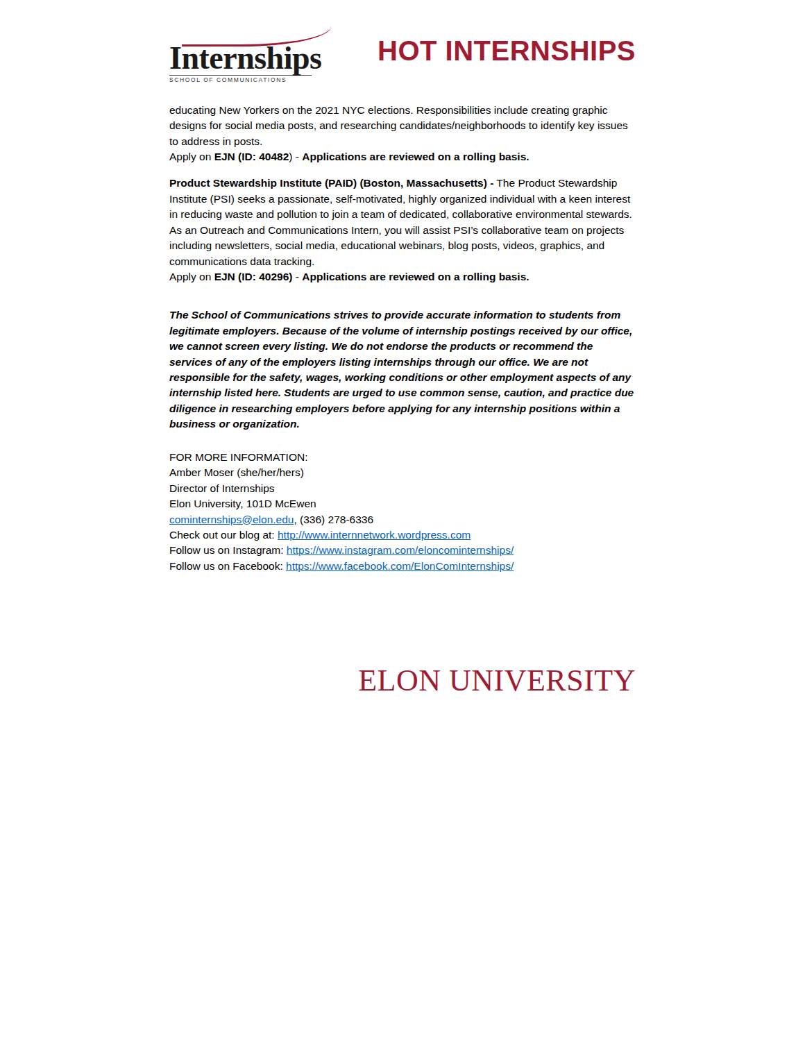Internships
SCHOOL OF COMMUNICATIONS
HOT INTERNSHIPS
educating New Yorkers on the 2021 NYC elections. Responsibilities include creating graphic designs for social media posts, and researching candidates/neighborhoods to identify key issues to address in posts.
Apply on EJN (ID: 40482) - Applications are reviewed on a rolling basis.
Product Stewardship Institute (PAID) (Boston, Massachusetts) - The Product Stewardship Institute (PSI) seeks a passionate, self-motivated, highly organized individual with a keen interest in reducing waste and pollution to join a team of dedicated, collaborative environmental stewards. As an Outreach and Communications Intern, you will assist PSI’s collaborative team on projects including newsletters, social media, educational webinars, blog posts, videos, graphics, and communications data tracking.
Apply on EJN (ID: 40296) - Applications are reviewed on a rolling basis.
The School of Communications strives to provide accurate information to students from legitimate employers. Because of the volume of internship postings received by our office, we cannot screen every listing. We do not endorse the products or recommend the services of any of the employers listing internships through our office. We are not responsible for the safety, wages, working conditions or other employment aspects of any internship listed here. Students are urged to use common sense, caution, and practice due diligence in researching employers before applying for any internship positions within a business or organization.
FOR MORE INFORMATION:
Amber Moser (she/her/hers)
Director of Internships
Elon University, 101D McEwen
cominternships@elon.edu, (336) 278-6336
Check out our blog at: http://www.internnetwork.wordpress.com
Follow us on Instagram: https://www.instagram.com/eloncominternships/
Follow us on Facebook: https://www.facebook.com/ElonComInternships/
ELON UNIVERSITY